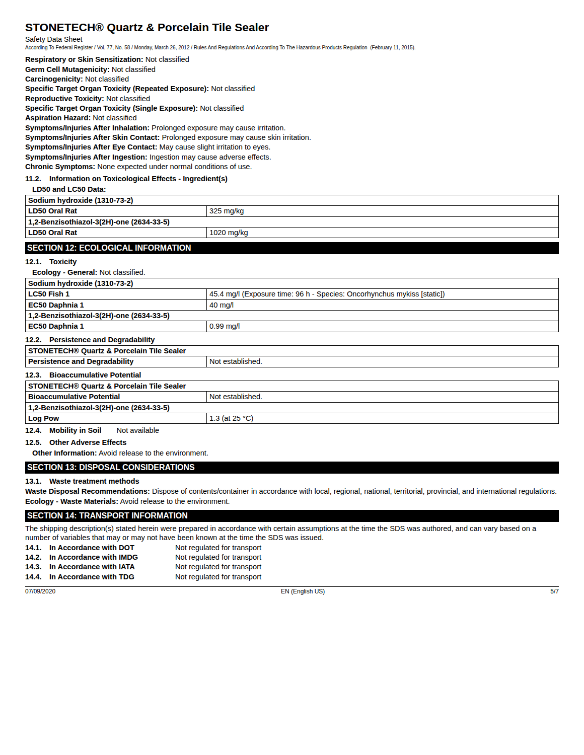STONETECH® Quartz & Porcelain Tile Sealer
Safety Data Sheet
According To Federal Register / Vol. 77, No. 58 / Monday, March 26, 2012 / Rules And Regulations And According To The Hazardous Products Regulation (February 11, 2015).
Respiratory or Skin Sensitization: Not classified
Germ Cell Mutagenicity: Not classified
Carcinogenicity: Not classified
Specific Target Organ Toxicity (Repeated Exposure): Not classified
Reproductive Toxicity: Not classified
Specific Target Organ Toxicity (Single Exposure): Not classified
Aspiration Hazard: Not classified
Symptoms/Injuries After Inhalation: Prolonged exposure may cause irritation.
Symptoms/Injuries After Skin Contact: Prolonged exposure may cause skin irritation.
Symptoms/Injuries After Eye Contact: May cause slight irritation to eyes.
Symptoms/Injuries After Ingestion: Ingestion may cause adverse effects.
Chronic Symptoms: None expected under normal conditions of use.
11.2. Information on Toxicological Effects - Ingredient(s)
LD50 and LC50 Data:
| Sodium hydroxide (1310-73-2) |
| LD50 Oral Rat | 325 mg/kg |
| 1,2-Benzisothiazol-3(2H)-one (2634-33-5) |
| LD50 Oral Rat | 1020 mg/kg |
SECTION 12: ECOLOGICAL INFORMATION
12.1. Toxicity
Ecology - General: Not classified.
| Sodium hydroxide (1310-73-2) |
| LC50 Fish 1 | 45.4 mg/l (Exposure time: 96 h - Species: Oncorhynchus mykiss [static]) |
| EC50 Daphnia 1 | 40 mg/l |
| 1,2-Benzisothiazol-3(2H)-one (2634-33-5) |
| EC50 Daphnia 1 | 0.99 mg/l |
12.2. Persistence and Degradability
| STONETECH® Quartz & Porcelain Tile Sealer |
| Persistence and Degradability | Not established. |
12.3. Bioaccumulative Potential
| STONETECH® Quartz & Porcelain Tile Sealer |
| Bioaccumulative Potential | Not established. |
| 1,2-Benzisothiazol-3(2H)-one (2634-33-5) |
| Log Pow | 1.3 (at 25 °C) |
12.4. Mobility in SoilNot available
12.5. Other Adverse Effects
Other Information: Avoid release to the environment.
SECTION 13: DISPOSAL CONSIDERATIONS
13.1. Waste treatment methods
Waste Disposal Recommendations: Dispose of contents/container in accordance with local, regional, national, territorial, provincial, and international regulations.
Ecology - Waste Materials: Avoid release to the environment.
SECTION 14: TRANSPORT INFORMATION
The shipping description(s) stated herein were prepared in accordance with certain assumptions at the time the SDS was authored, and can vary based on a number of variables that may or may not have been known at the time the SDS was issued.
14.1. In Accordance with DOTNot regulated for transport
14.2. In Accordance with IMDGNot regulated for transport
14.3. In Accordance with IATANot regulated for transport
14.4. In Accordance with TDGNot regulated for transport
07/09/2020 EN (English US) 5/7